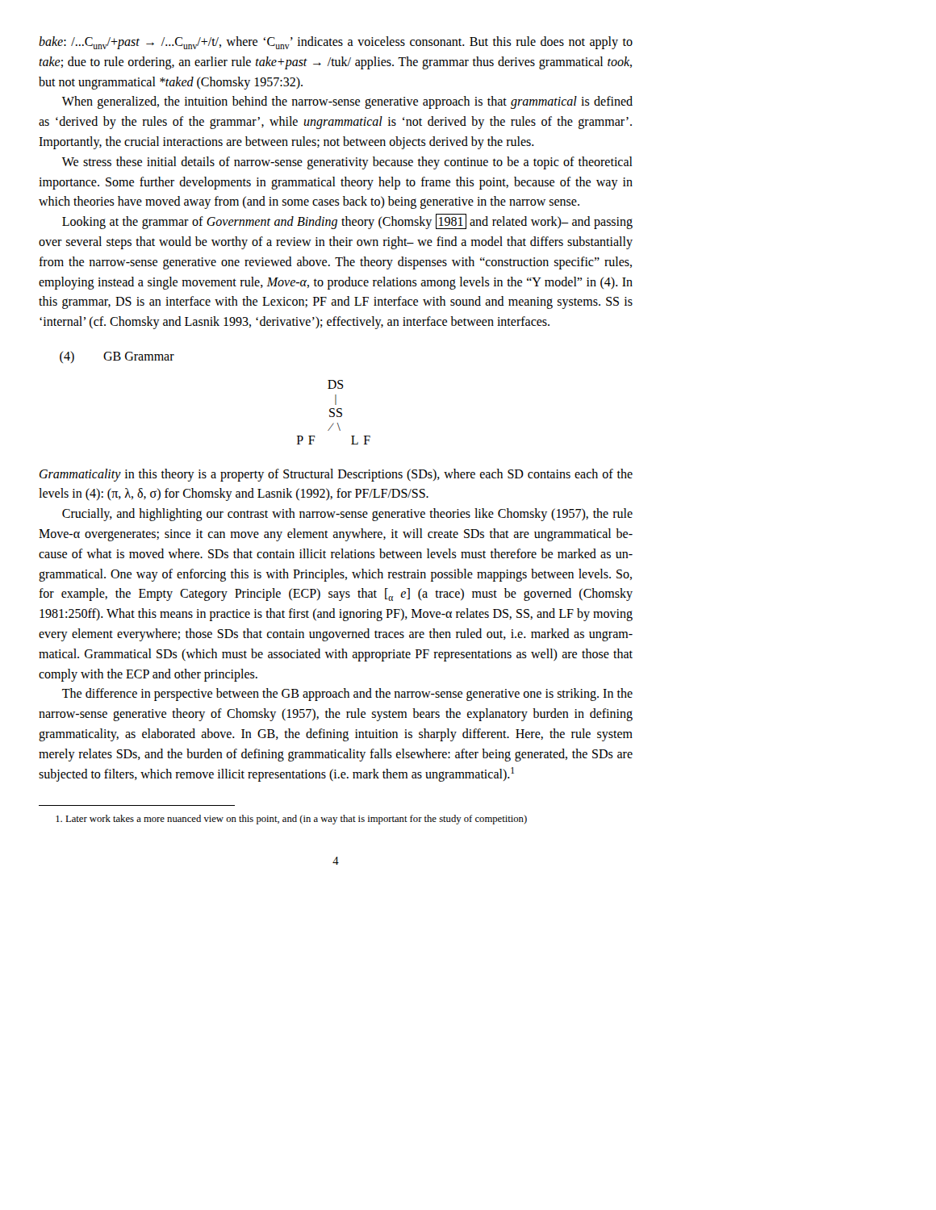bake: /...Cunv/+past → /...Cunv/+/t/, where ‘Cunv’ indicates a voiceless consonant. But this rule does not apply to take; due to rule ordering, an earlier rule take+past → /tuk/ applies. The grammar thus derives grammatical took, but not ungrammatical *taked (Chomsky 1957:32).
When generalized, the intuition behind the narrow-sense generative approach is that grammatical is defined as ‘derived by the rules of the grammar’, while ungrammatical is ‘not derived by the rules of the grammar’. Importantly, the crucial interactions are between rules; not between objects derived by the rules.
We stress these initial details of narrow-sense generativity because they continue to be a topic of theoretical importance. Some further developments in grammatical theory help to frame this point, because of the way in which theories have moved away from (and in some cases back to) being generative in the narrow sense.
Looking at the grammar of Government and Binding theory (Chomsky 1981 and related work)– and passing over several steps that would be worthy of a review in their own right– we find a model that differs substantially from the narrow-sense generative one reviewed above. The theory dispenses with “construction specific” rules, employing instead a single movement rule, Move-α, to produce relations among levels in the “Y model” in (4). In this grammar, DS is an interface with the Lexicon; PF and LF interface with sound and meaning systems. SS is ‘internal’ (cf. Chomsky and Lasnik 1993, ‘derivative’); effectively, an interface between interfaces.
(4) GB Grammar
DS | SS ∕ \ PF LF
Grammaticality in this theory is a property of Structural Descriptions (SDs), where each SD contains each of the levels in (4): (π, λ, δ, σ) for Chomsky and Lasnik (1992), for PF/LF/DS/SS.
Crucially, and highlighting our contrast with narrow-sense generative theories like Chomsky (1957), the rule Move-α overgenerates; since it can move any element anywhere, it will create SDs that are ungrammatical because of what is moved where. SDs that contain illicit relations between levels must therefore be marked as ungrammatical. One way of enforcing this is with Principles, which restrain possible mappings between levels. So, for example, the Empty Category Principle (ECP) says that [α e] (a trace) must be governed (Chomsky 1981:250ff). What this means in practice is that first (and ignoring PF), Move-α relates DS, SS, and LF by moving every element everywhere; those SDs that contain ungoverned traces are then ruled out, i.e. marked as ungrammatical. Grammatical SDs (which must be associated with appropriate PF representations as well) are those that comply with the ECP and other principles.
The difference in perspective between the GB approach and the narrow-sense generative one is striking. In the narrow-sense generative theory of Chomsky (1957), the rule system bears the explanatory burden in defining grammaticality, as elaborated above. In GB, the defining intuition is sharply different. Here, the rule system merely relates SDs, and the burden of defining grammaticality falls elsewhere: after being generated, the SDs are subjected to filters, which remove illicit representations (i.e. mark them as ungrammatical).1
1. Later work takes a more nuanced view on this point, and (in a way that is important for the study of competition)
4